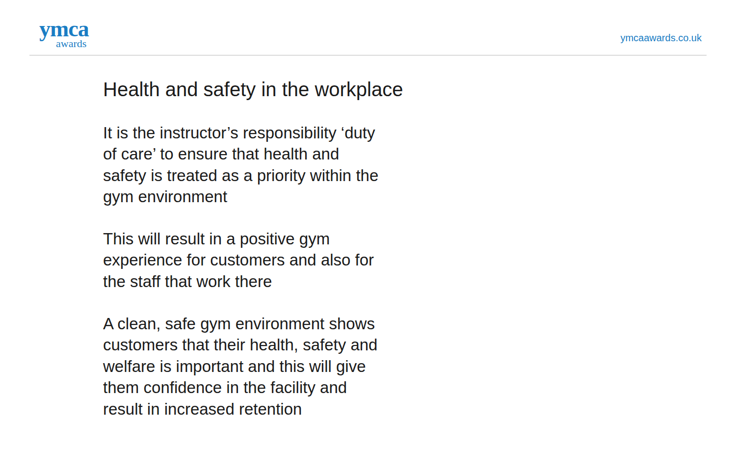ymca awards
ymcaawards.co.uk
Health and safety in the workplace
It is the instructor’s responsibility ‘duty of care’ to ensure that health and safety is treated as a priority within the gym environment
This will result in a positive gym experience for customers and also for the staff that work there
A clean, safe gym environment shows customers that their health, safety and welfare is important and this will give them confidence in the facility and result in increased retention